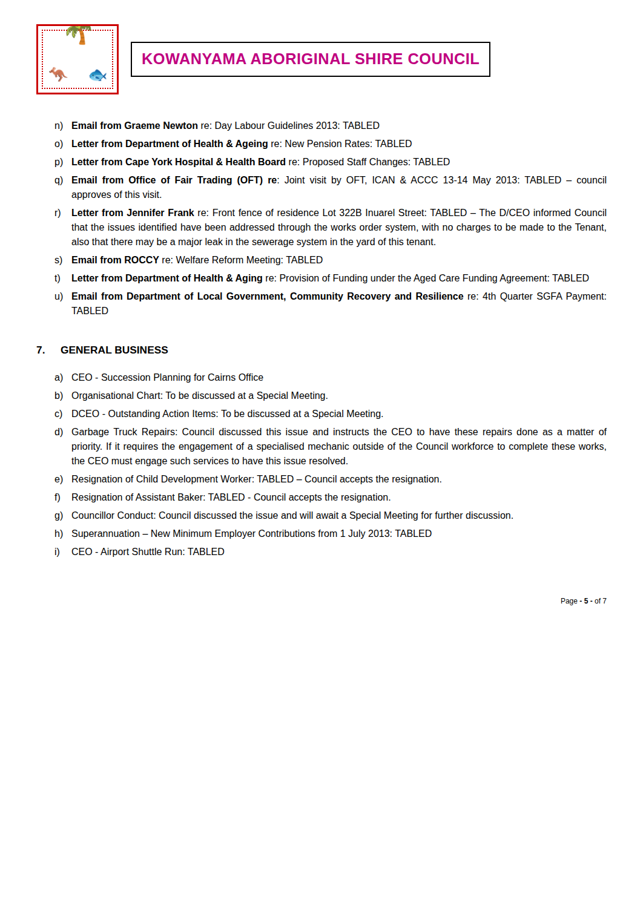🌴
🦘 🐟
KOWANYAMA ABORIGINAL SHIRE COUNCIL
Email from Graeme Newton re: Day Labour Guidelines 2013: TABLED
Letter from Department of Health & Ageing re: New Pension Rates: TABLED
Letter from Cape York Hospital & Health Board re: Proposed Staff Changes: TABLED
Email from Office of Fair Trading (OFT) re: Joint visit by OFT, ICAN & ACCC 13-14 May 2013: TABLED – council approves of this visit.
Letter from Jennifer Frank re: Front fence of residence Lot 322B Inuarel Street: TABLED – The D/CEO informed Council that the issues identified have been addressed through the works order system, with no charges to be made to the Tenant, also that there may be a major leak in the sewerage system in the yard of this tenant.
Email from ROCCY re: Welfare Reform Meeting: TABLED
Letter from Department of Health & Aging re: Provision of Funding under the Aged Care Funding Agreement: TABLED
Email from Department of Local Government, Community Recovery and Resilience re: 4th Quarter SGFA Payment: TABLED
7. GENERAL BUSINESS
CEO - Succession Planning for Cairns Office
Organisational Chart: To be discussed at a Special Meeting.
DCEO - Outstanding Action Items: To be discussed at a Special Meeting.
Garbage Truck Repairs: Council discussed this issue and instructs the CEO to have these repairs done as a matter of priority. If it requires the engagement of a specialised mechanic outside of the Council workforce to complete these works, the CEO must engage such services to have this issue resolved.
Resignation of Child Development Worker: TABLED – Council accepts the resignation.
Resignation of Assistant Baker: TABLED - Council accepts the resignation.
Councillor Conduct: Council discussed the issue and will await a Special Meeting for further discussion.
Superannuation – New Minimum Employer Contributions from 1 July 2013: TABLED
CEO - Airport Shuttle Run: TABLED
Page - 5 - of 7